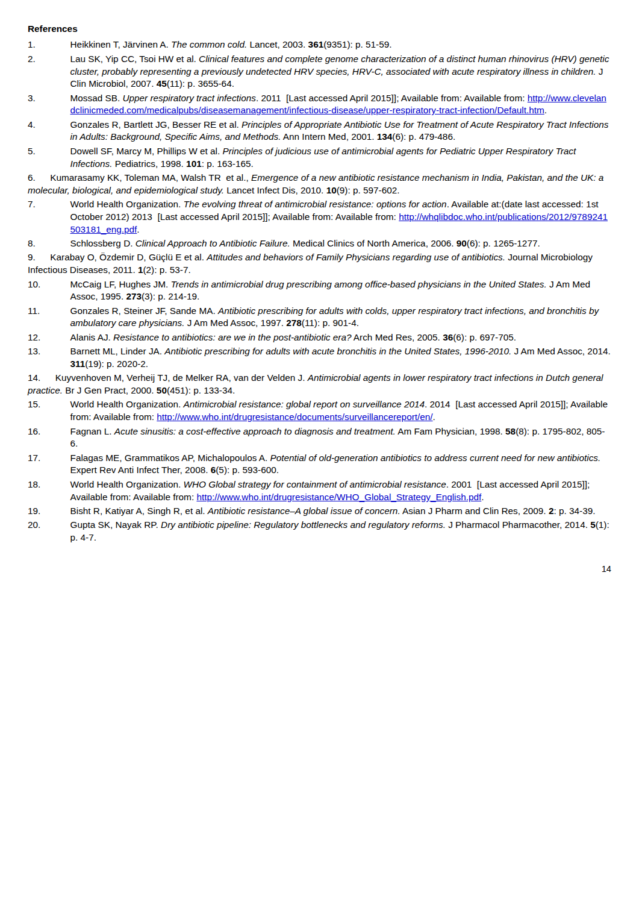References
Heikkinen T, Järvinen A. The common cold. Lancet, 2003. 361(9351): p. 51-59.
Lau SK, Yip CC, Tsoi HW et al. Clinical features and complete genome characterization of a distinct human rhinovirus (HRV) genetic cluster, probably representing a previously undetected HRV species, HRV-C, associated with acute respiratory illness in children. J Clin Microbiol, 2007. 45(11): p. 3655-64.
Mossad SB. Upper respiratory tract infections. 2011 [Last accessed April 2015]]; Available from: Available from: http://www.clevelandclinicmeded.com/medicalpubs/diseasemanagement/infectious-disease/upper-respiratory-tract-infection/Default.htm.
Gonzales R, Bartlett JG, Besser RE et al. Principles of Appropriate Antibiotic Use for Treatment of Acute Respiratory Tract Infections in Adults: Background, Specific Aims, and Methods. Ann Intern Med, 2001. 134(6): p. 479-486.
Dowell SF, Marcy M, Phillips W et al. Principles of judicious use of antimicrobial agents for Pediatric Upper Respiratory Tract Infections. Pediatrics, 1998. 101: p. 163-165.
Kumarasamy KK, Toleman MA, Walsh TR et al., Emergence of a new antibiotic resistance mechanism in India, Pakistan, and the UK: a molecular, biological, and epidemiological study. Lancet Infect Dis, 2010. 10(9): p. 597-602.
World Health Organization. The evolving threat of antimicrobial resistance: options for action. Available at:(date last accessed: 1st October 2012) 2013 [Last accessed April 2015]]; Available from: Available from: http://whqlibdoc.who.int/publications/2012/9789241503181_eng.pdf.
Schlossberg D. Clinical Approach to Antibiotic Failure. Medical Clinics of North America, 2006. 90(6): p. 1265-1277.
Karabay O, Özdemir D, Güçlü E et al. Attitudes and behaviors of Family Physicians regarding use of antibiotics. Journal Microbiology Infectious Diseases, 2011. 1(2): p. 53-7.
McCaig LF, Hughes JM. Trends in antimicrobial drug prescribing among office-based physicians in the United States. J Am Med Assoc, 1995. 273(3): p. 214-19.
Gonzales R, Steiner JF, Sande MA. Antibiotic prescribing for adults with colds, upper respiratory tract infections, and bronchitis by ambulatory care physicians. J Am Med Assoc, 1997. 278(11): p. 901-4.
Alanis AJ. Resistance to antibiotics: are we in the post-antibiotic era? Arch Med Res, 2005. 36(6): p. 697-705.
Barnett ML, Linder JA. Antibiotic prescribing for adults with acute bronchitis in the United States, 1996-2010. J Am Med Assoc, 2014. 311(19): p. 2020-2.
Kuyvenhoven M, Verheij TJ, de Melker RA, van der Velden J. Antimicrobial agents in lower respiratory tract infections in Dutch general practice. Br J Gen Pract, 2000. 50(451): p. 133-34.
World Health Organization. Antimicrobial resistance: global report on surveillance 2014. 2014 [Last accessed April 2015]]; Available from: Available from: http://www.who.int/drugresistance/documents/surveillancereport/en/.
Fagnan L. Acute sinusitis: a cost-effective approach to diagnosis and treatment. Am Fam Physician, 1998. 58(8): p. 1795-802, 805-6.
Falagas ME, Grammatikos AP, Michalopoulos A. Potential of old-generation antibiotics to address current need for new antibiotics. Expert Rev Anti Infect Ther, 2008. 6(5): p. 593-600.
World Health Organization. WHO Global strategy for containment of antimicrobial resistance. 2001 [Last accessed April 2015]]; Available from: Available from: http://www.who.int/drugresistance/WHO_Global_Strategy_English.pdf.
Bisht R, Katiyar A, Singh R, et al. Antibiotic resistance–A global issue of concern. Asian J Pharm and Clin Res, 2009. 2: p. 34-39.
Gupta SK, Nayak RP. Dry antibiotic pipeline: Regulatory bottlenecks and regulatory reforms. J Pharmacol Pharmacother, 2014. 5(1): p. 4-7.
14